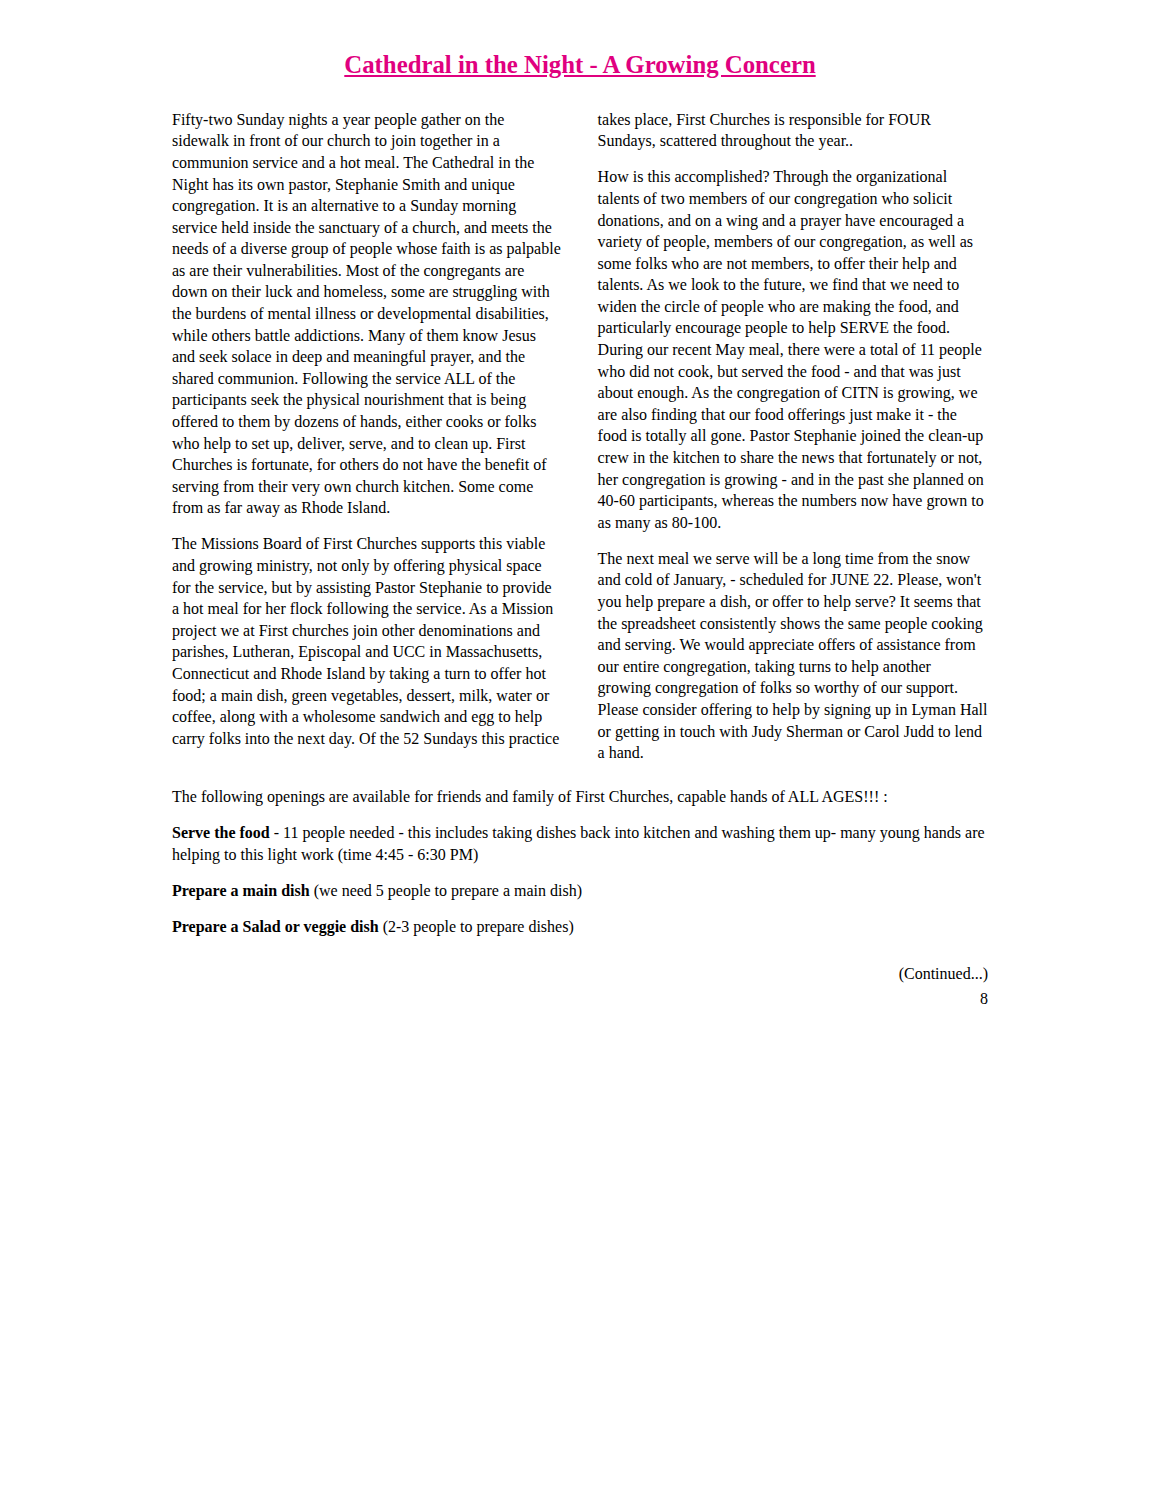Cathedral in the Night - A Growing Concern
Fifty-two Sunday nights a year people gather on the sidewalk in front of our church to join together in a communion service and a hot meal. The Cathedral in the Night has its own pastor, Stephanie Smith and unique congregation. It is an alternative to a Sunday morning service held inside the sanctuary of a church, and meets the needs of a diverse group of people whose faith is as palpable as are their vulnerabilities. Most of the congregants are down on their luck and homeless, some are struggling with the burdens of mental illness or developmental disabilities, while others battle addictions. Many of them know Jesus and seek solace in deep and meaningful prayer, and the shared communion. Following the service ALL of the participants seek the physical nourishment that is being offered to them by dozens of hands, either cooks or folks who help to set up, deliver, serve, and to clean up. First Churches is fortunate, for others do not have the benefit of serving from their very own church kitchen. Some come from as far away as Rhode Island.
The Missions Board of First Churches supports this viable and growing ministry, not only by offering physical space for the service, but by assisting Pastor Stephanie to provide a hot meal for her flock following the service. As a Mission project we at First churches join other denominations and parishes, Lutheran, Episcopal and UCC in Massachusetts, Connecticut and Rhode Island by taking a turn to offer hot food; a main dish, green vegetables, dessert, milk, water or coffee, along with a wholesome sandwich and egg to help carry folks into the next day. Of the 52 Sundays this practice takes place, First Churches is responsible for FOUR Sundays, scattered throughout the year..
How is this accomplished? Through the organizational talents of two members of our congregation who solicit donations, and on a wing and a prayer have encouraged a variety of people, members of our congregation, as well as some folks who are not members, to offer their help and talents. As we look to the future, we find that we need to widen the circle of people who are making the food, and particularly encourage people to help SERVE the food. During our recent May meal, there were a total of 11 people who did not cook, but served the food - and that was just about enough. As the congregation of CITN is growing, we are also finding that our food offerings just make it - the food is totally all gone. Pastor Stephanie joined the clean-up crew in the kitchen to share the news that fortunately or not, her congregation is growing - and in the past she planned on 40-60 participants, whereas the numbers now have grown to as many as 80-100.
The next meal we serve will be a long time from the snow and cold of January, - scheduled for JUNE 22. Please, won't you help prepare a dish, or offer to help serve? It seems that the spreadsheet consistently shows the same people cooking and serving. We would appreciate offers of assistance from our entire congregation, taking turns to help another growing congregation of folks so worthy of our support. Please consider offering to help by signing up in Lyman Hall or getting in touch with Judy Sherman or Carol Judd to lend a hand.
The following openings are available for friends and family of First Churches, capable hands of ALL AGES!!! :
Serve the food - 11 people needed - this includes taking dishes back into kitchen and washing them up- many young hands are helping to this light work (time 4:45 - 6:30 PM)
Prepare a main dish (we need 5 people to prepare a main dish)
Prepare a Salad or veggie dish (2-3 people to prepare dishes)
(Continued...)
8